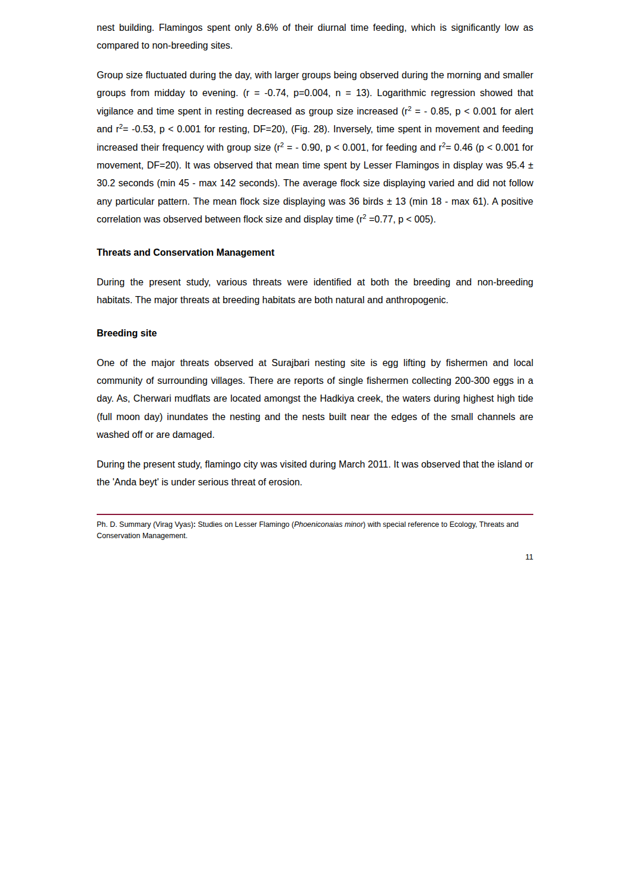nest building. Flamingos spent only 8.6% of their diurnal time feeding, which is significantly low as compared to non-breeding sites.
Group size fluctuated during the day, with larger groups being observed during the morning and smaller groups from midday to evening. (r = -0.74, p=0.004, n = 13). Logarithmic regression showed that vigilance and time spent in resting decreased as group size increased (r2 = - 0.85, p < 0.001 for alert and r2= -0.53, p < 0.001 for resting, DF=20), (Fig. 28). Inversely, time spent in movement and feeding increased their frequency with group size (r2 = - 0.90, p < 0.001, for feeding and r2= 0.46 (p < 0.001 for movement, DF=20). It was observed that mean time spent by Lesser Flamingos in display was 95.4 ± 30.2 seconds (min 45 - max 142 seconds). The average flock size displaying varied and did not follow any particular pattern. The mean flock size displaying was 36 birds ± 13 (min 18 - max 61). A positive correlation was observed between flock size and display time (r2 =0.77, p < 005).
Threats and Conservation Management
During the present study, various threats were identified at both the breeding and non-breeding habitats. The major threats at breeding habitats are both natural and anthropogenic.
Breeding site
One of the major threats observed at Surajbari nesting site is egg lifting by fishermen and local community of surrounding villages. There are reports of single fishermen collecting 200-300 eggs in a day. As, Cherwari mudflats are located amongst the Hadkiya creek, the waters during highest high tide (full moon day) inundates the nesting and the nests built near the edges of the small channels are washed off or are damaged.
During the present study, flamingo city was visited during March 2011. It was observed that the island or the 'Anda beyt' is under serious threat of erosion.
Ph. D. Summary (Virag Vyas): Studies on Lesser Flamingo (Phoeniconaias minor) with special reference to Ecology, Threats and Conservation Management.
11